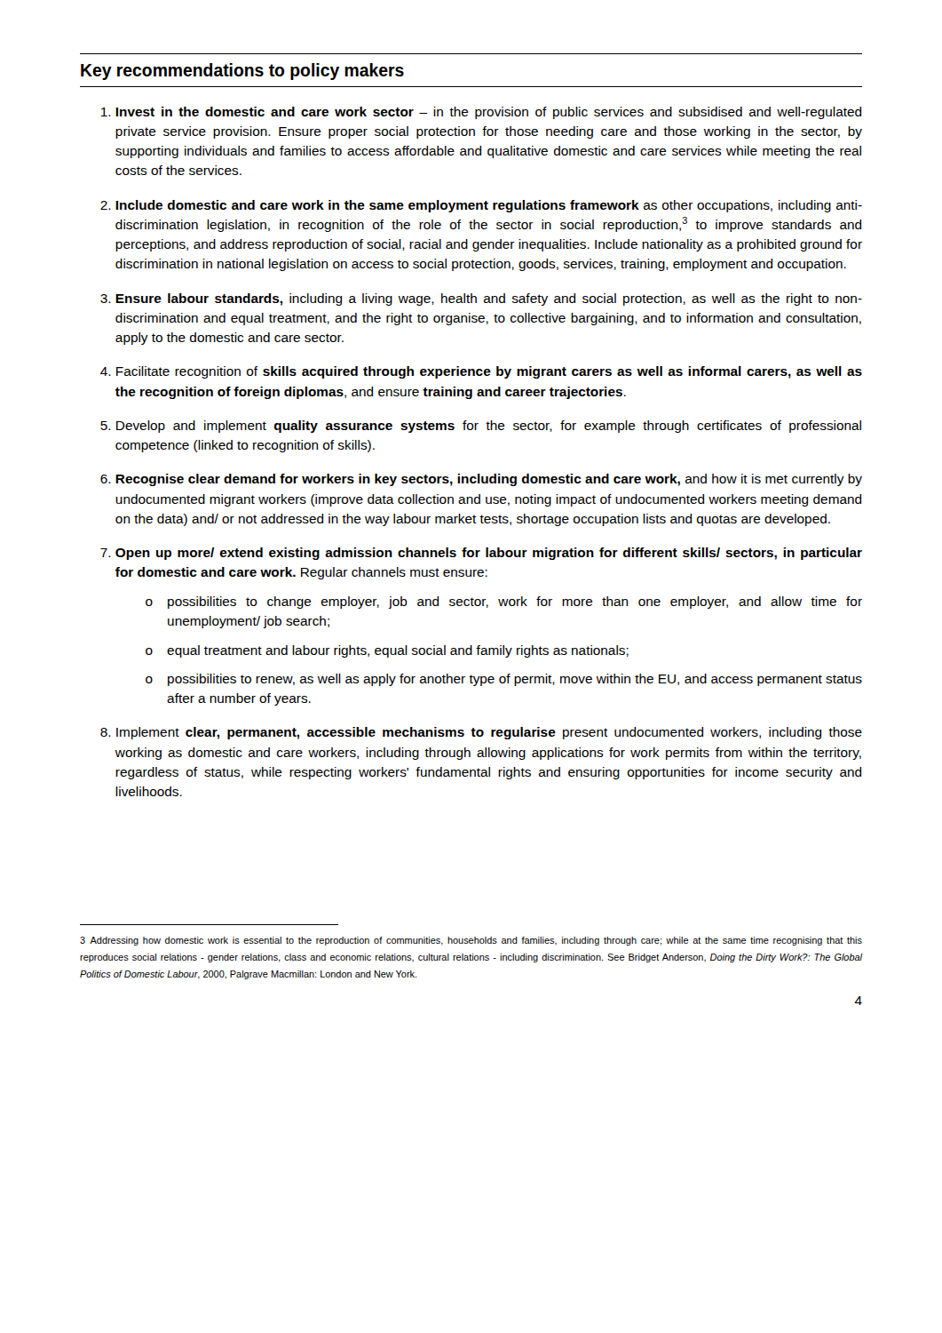Key recommendations to policy makers
Invest in the domestic and care work sector – in the provision of public services and subsidised and well-regulated private service provision. Ensure proper social protection for those needing care and those working in the sector, by supporting individuals and families to access affordable and qualitative domestic and care services while meeting the real costs of the services.
Include domestic and care work in the same employment regulations framework as other occupations, including anti-discrimination legislation, in recognition of the role of the sector in social reproduction,3 to improve standards and perceptions, and address reproduction of social, racial and gender inequalities. Include nationality as a prohibited ground for discrimination in national legislation on access to social protection, goods, services, training, employment and occupation.
Ensure labour standards, including a living wage, health and safety and social protection, as well as the right to non-discrimination and equal treatment, and the right to organise, to collective bargaining, and to information and consultation, apply to the domestic and care sector.
Facilitate recognition of skills acquired through experience by migrant carers as well as informal carers, as well as the recognition of foreign diplomas, and ensure training and career trajectories.
Develop and implement quality assurance systems for the sector, for example through certificates of professional competence (linked to recognition of skills).
Recognise clear demand for workers in key sectors, including domestic and care work, and how it is met currently by undocumented migrant workers (improve data collection and use, noting impact of undocumented workers meeting demand on the data) and/ or not addressed in the way labour market tests, shortage occupation lists and quotas are developed.
Open up more/ extend existing admission channels for labour migration for different skills/ sectors, in particular for domestic and care work. Regular channels must ensure:
possibilities to change employer, job and sector, work for more than one employer, and allow time for unemployment/ job search;
equal treatment and labour rights, equal social and family rights as nationals;
possibilities to renew, as well as apply for another type of permit, move within the EU, and access permanent status after a number of years.
Implement clear, permanent, accessible mechanisms to regularise present undocumented workers, including those working as domestic and care workers, including through allowing applications for work permits from within the territory, regardless of status, while respecting workers' fundamental rights and ensuring opportunities for income security and livelihoods.
3 Addressing how domestic work is essential to the reproduction of communities, households and families, including through care; while at the same time recognising that this reproduces social relations - gender relations, class and economic relations, cultural relations - including discrimination. See Bridget Anderson, Doing the Dirty Work?: The Global Politics of Domestic Labour, 2000, Palgrave Macmillan: London and New York.
4